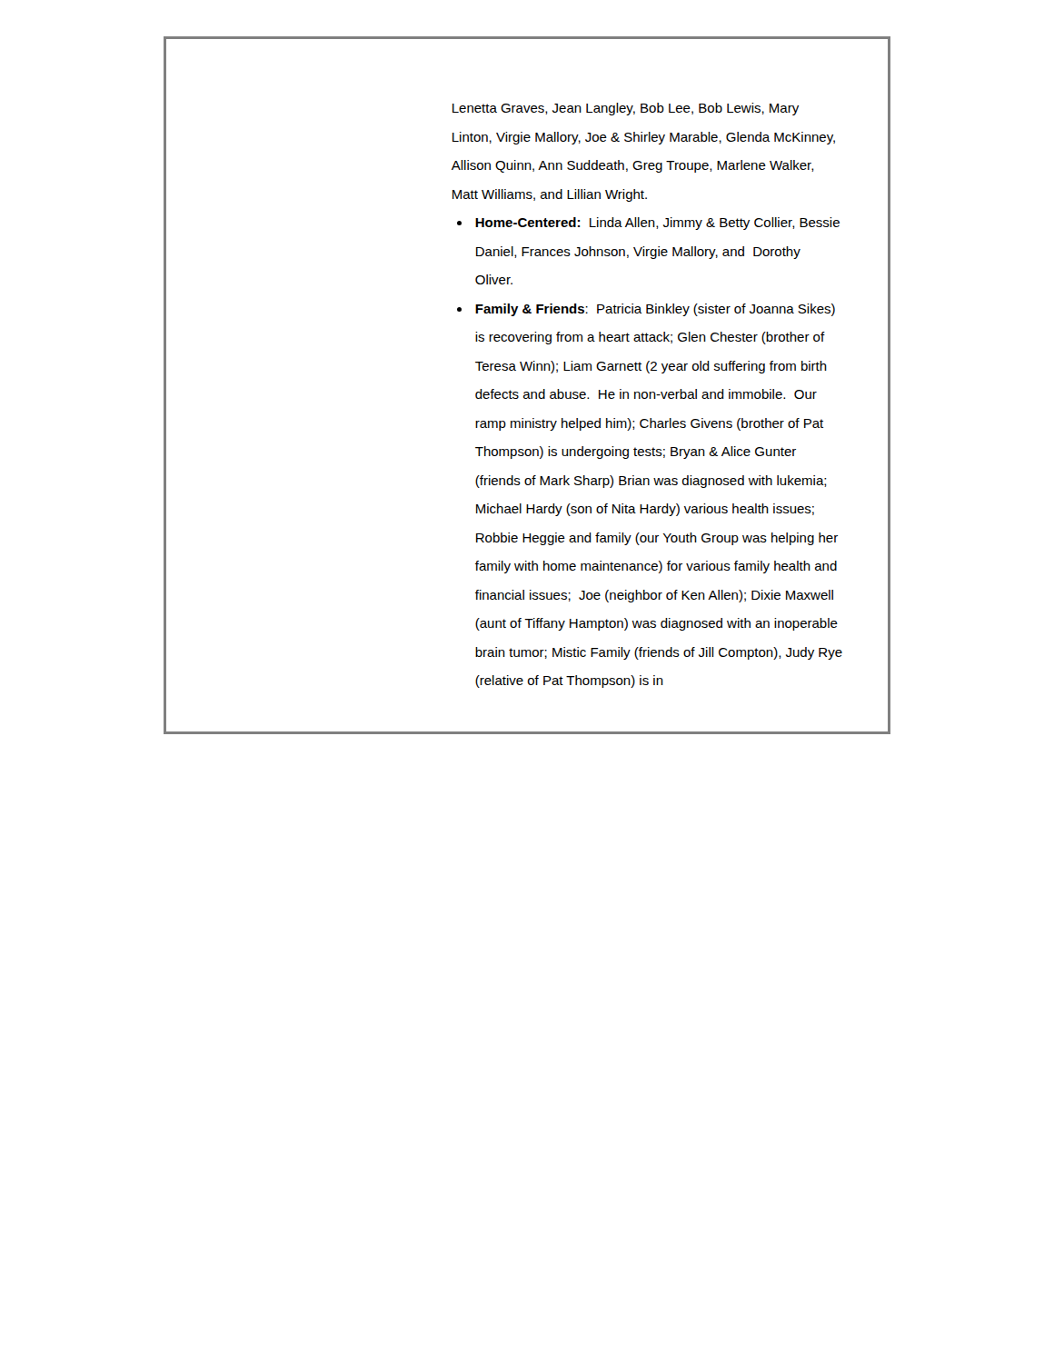Lenetta Graves, Jean Langley, Bob Lee, Bob Lewis, Mary Linton, Virgie Mallory, Joe & Shirley Marable, Glenda McKinney, Allison Quinn, Ann Suddeath, Greg Troupe, Marlene Walker, Matt Williams, and Lillian Wright.
Home-Centered: Linda Allen, Jimmy & Betty Collier, Bessie Daniel, Frances Johnson, Virgie Mallory, and Dorothy Oliver.
Family & Friends: Patricia Binkley (sister of Joanna Sikes) is recovering from a heart attack; Glen Chester (brother of Teresa Winn); Liam Garnett (2 year old suffering from birth defects and abuse. He in non-verbal and immobile. Our ramp ministry helped him); Charles Givens (brother of Pat Thompson) is undergoing tests; Bryan & Alice Gunter (friends of Mark Sharp) Brian was diagnosed with lukemia; Michael Hardy (son of Nita Hardy) various health issues; Robbie Heggie and family (our Youth Group was helping her family with home maintenance) for various family health and financial issues; Joe (neighbor of Ken Allen); Dixie Maxwell (aunt of Tiffany Hampton) was diagnosed with an inoperable brain tumor; Mistic Family (friends of Jill Compton), Judy Rye (relative of Pat Thompson) is in